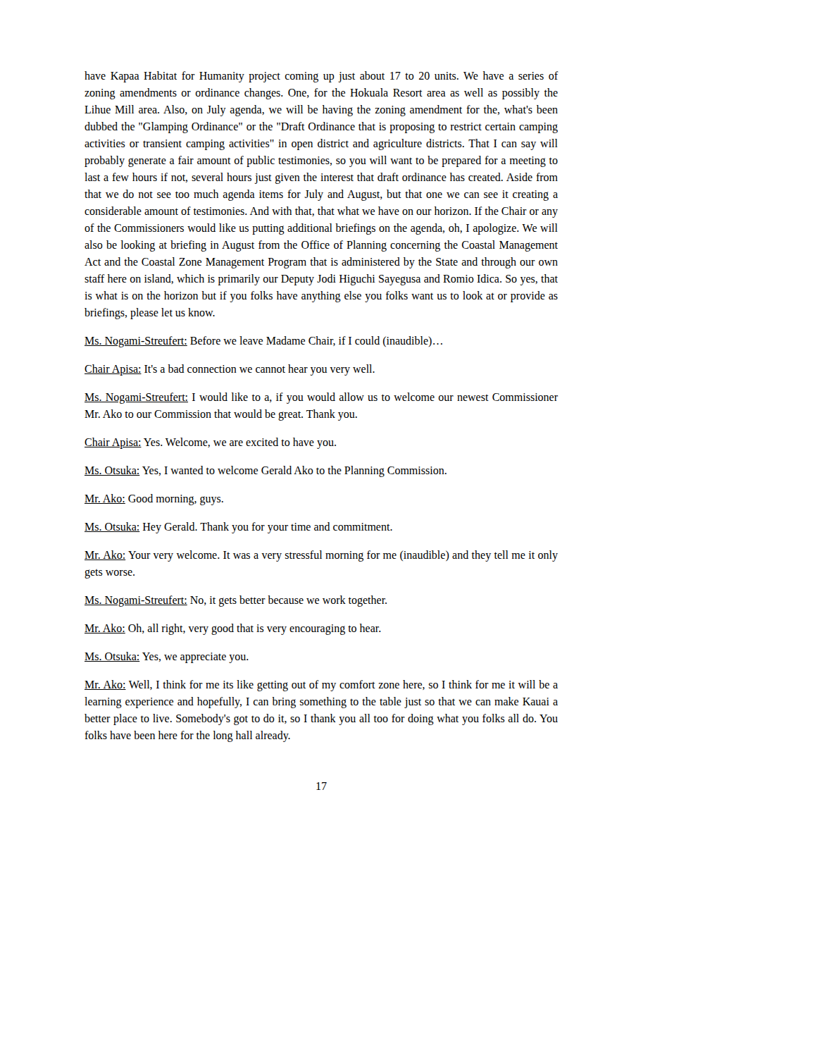have Kapaa Habitat for Humanity project coming up just about 17 to 20 units. We have a series of zoning amendments or ordinance changes. One, for the Hokuala Resort area as well as possibly the Lihue Mill area. Also, on July agenda, we will be having the zoning amendment for the, what's been dubbed the "Glamping Ordinance" or the "Draft Ordinance that is proposing to restrict certain camping activities or transient camping activities" in open district and agriculture districts. That I can say will probably generate a fair amount of public testimonies, so you will want to be prepared for a meeting to last a few hours if not, several hours just given the interest that draft ordinance has created. Aside from that we do not see too much agenda items for July and August, but that one we can see it creating a considerable amount of testimonies. And with that, that what we have on our horizon. If the Chair or any of the Commissioners would like us putting additional briefings on the agenda, oh, I apologize. We will also be looking at briefing in August from the Office of Planning concerning the Coastal Management Act and the Coastal Zone Management Program that is administered by the State and through our own staff here on island, which is primarily our Deputy Jodi Higuchi Sayegusa and Romio Idica. So yes, that is what is on the horizon but if you folks have anything else you folks want us to look at or provide as briefings, please let us know.
Ms. Nogami-Streufert: Before we leave Madame Chair, if I could (inaudible)…
Chair Apisa: It's a bad connection we cannot hear you very well.
Ms. Nogami-Streufert: I would like to a, if you would allow us to welcome our newest Commissioner Mr. Ako to our Commission that would be great. Thank you.
Chair Apisa: Yes. Welcome, we are excited to have you.
Ms. Otsuka: Yes, I wanted to welcome Gerald Ako to the Planning Commission.
Mr. Ako: Good morning, guys.
Ms. Otsuka: Hey Gerald. Thank you for your time and commitment.
Mr. Ako: Your very welcome. It was a very stressful morning for me (inaudible) and they tell me it only gets worse.
Ms. Nogami-Streufert: No, it gets better because we work together.
Mr. Ako: Oh, all right, very good that is very encouraging to hear.
Ms. Otsuka: Yes, we appreciate you.
Mr. Ako: Well, I think for me its like getting out of my comfort zone here, so I think for me it will be a learning experience and hopefully, I can bring something to the table just so that we can make Kauai a better place to live. Somebody's got to do it, so I thank you all too for doing what you folks all do. You folks have been here for the long hall already.
17